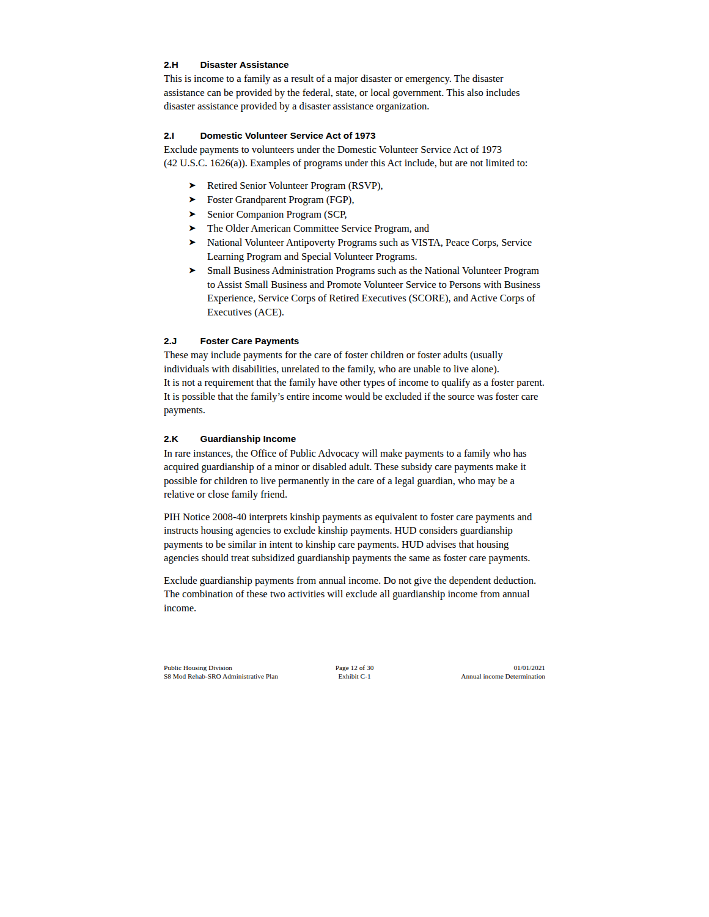2.HDisaster Assistance
This is income to a family as a result of a major disaster or emergency. The disaster assistance can be provided by the federal, state, or local government. This also includes disaster assistance provided by a disaster assistance organization.
2.IDomestic Volunteer Service Act of 1973
Exclude payments to volunteers under the Domestic Volunteer Service Act of 1973
(42 U.S.C. 1626(a)). Examples of programs under this Act include, but are not limited to:
Retired Senior Volunteer Program (RSVP),
Foster Grandparent Program (FGP),
Senior Companion Program (SCP,
The Older American Committee Service Program, and
National Volunteer Antipoverty Programs such as VISTA, Peace Corps, Service Learning Program and Special Volunteer Programs.
Small Business Administration Programs such as the National Volunteer Program to Assist Small Business and Promote Volunteer Service to Persons with Business Experience, Service Corps of Retired Executives (SCORE), and Active Corps of Executives (ACE).
2.JFoster Care Payments
These may include payments for the care of foster children or foster adults (usually individuals with disabilities, unrelated to the family, who are unable to live alone).
It is not a requirement that the family have other types of income to qualify as a foster parent. It is possible that the family’s entire income would be excluded if the source was foster care payments.
2.KGuardianship Income
In rare instances, the Office of Public Advocacy will make payments to a family who has acquired guardianship of a minor or disabled adult. These subsidy care payments make it possible for children to live permanently in the care of a legal guardian, who may be a relative or close family friend.
PIH Notice 2008-40 interprets kinship payments as equivalent to foster care payments and instructs housing agencies to exclude kinship payments. HUD considers guardianship payments to be similar in intent to kinship care payments. HUD advises that housing agencies should treat subsidized guardianship payments the same as foster care payments.
Exclude guardianship payments from annual income. Do not give the dependent deduction. The combination of these two activities will exclude all guardianship income from annual income.
| Public Housing Division | Page 12 of 30 | 01/01/2021 |
| S8 Mod Rehab-SRO Administrative Plan | Exhibit C-1 | Annual income Determination |